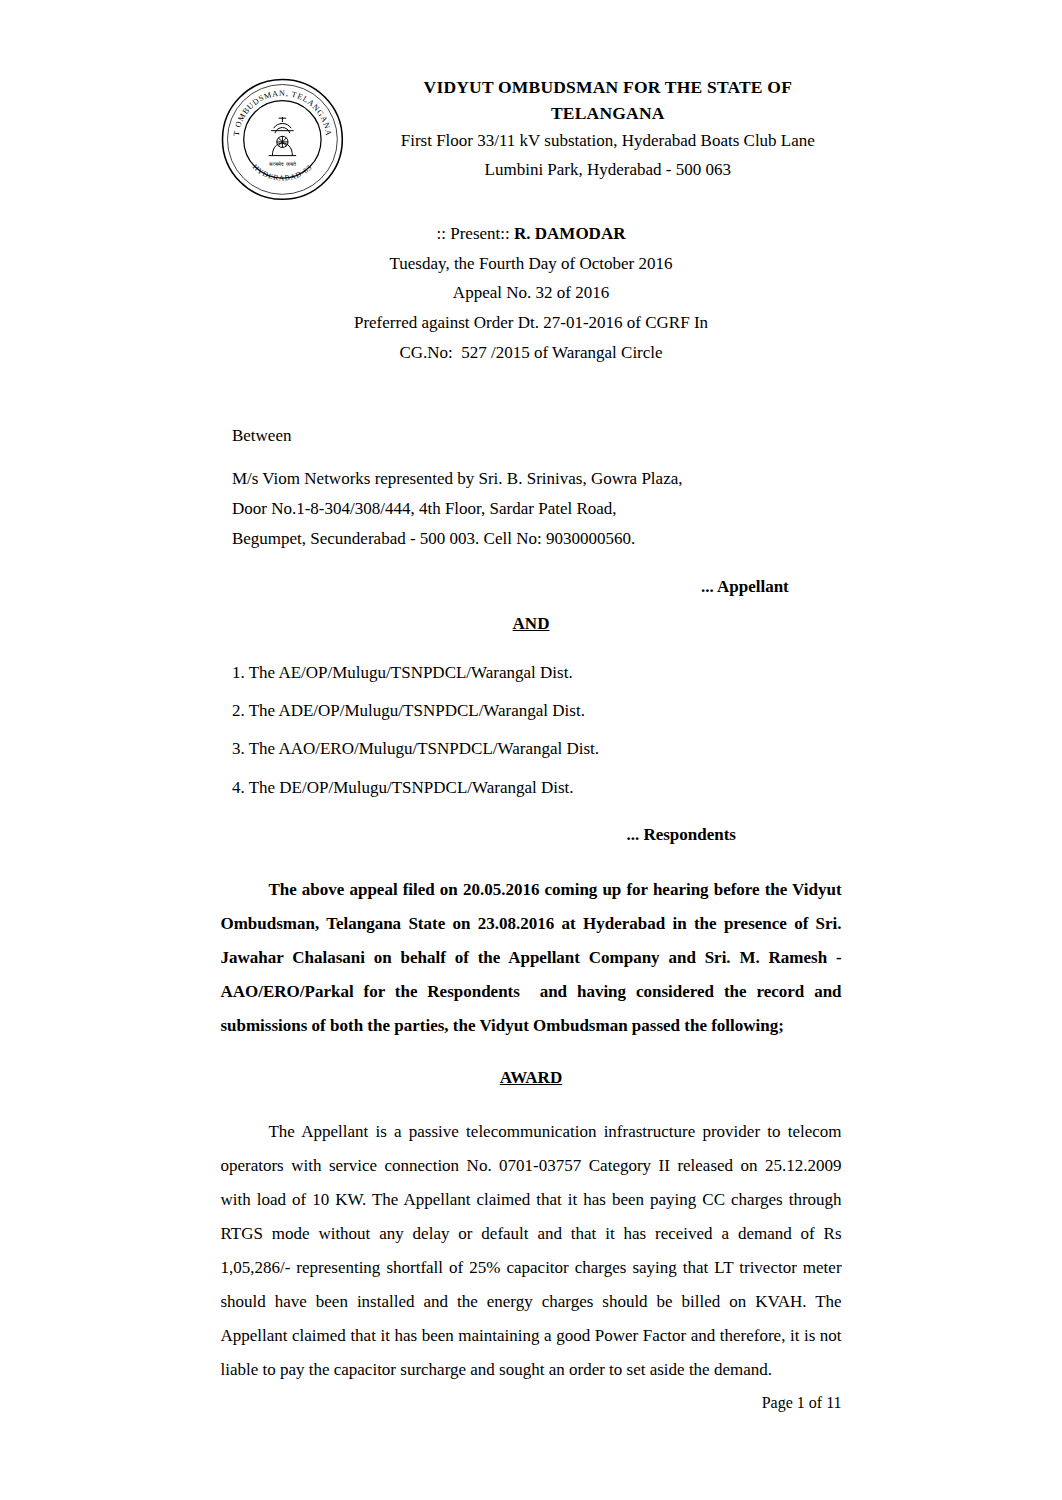VIDYUT OMBUDSMAN, TELANGANA STATE HYDERABAD-63 सत्यमेव जयते
VIDYUT OMBUDSMAN FOR THE STATE OF TELANGANA
First Floor 33/11 kV substation, Hyderabad Boats Club Lane
Lumbini Park, Hyderabad - 500 063
:: Present:: R. DAMODAR
Tuesday, the Fourth Day of October 2016
Appeal No. 32 of 2016
Preferred against Order Dt. 27-01-2016 of CGRF In
CG.No: 527 /2015 of Warangal Circle
Between
M/s Viom Networks represented by Sri. B. Srinivas, Gowra Plaza,
Door No.1-8-304/308/444, 4th Floor, Sardar Patel Road,
Begumpet, Secunderabad - 500 003. Cell No: 9030000560.
... Appellant
AND
1. The AE/OP/Mulugu/TSNPDCL/Warangal Dist.
2. The ADE/OP/Mulugu/TSNPDCL/Warangal Dist.
3. The AAO/ERO/Mulugu/TSNPDCL/Warangal Dist.
4. The DE/OP/Mulugu/TSNPDCL/Warangal Dist.
... Respondents
The above appeal filed on 20.05.2016 coming up for hearing before the Vidyut Ombudsman, Telangana State on 23.08.2016 at Hyderabad in the presence of Sri. Jawahar Chalasani on behalf of the Appellant Company and Sri. M. Ramesh - AAO/ERO/Parkal for the Respondents and having considered the record and submissions of both the parties, the Vidyut Ombudsman passed the following;
AWARD
The Appellant is a passive telecommunication infrastructure provider to telecom operators with service connection No. 0701-03757 Category II released on 25.12.2009 with load of 10 KW. The Appellant claimed that it has been paying CC charges through RTGS mode without any delay or default and that it has received a demand of Rs 1,05,286/- representing shortfall of 25% capacitor charges saying that LT trivector meter should have been installed and the energy charges should be billed on KVAH. The Appellant claimed that it has been maintaining a good Power Factor and therefore, it is not liable to pay the capacitor surcharge and sought an order to set aside the demand.
Page 1 of 11